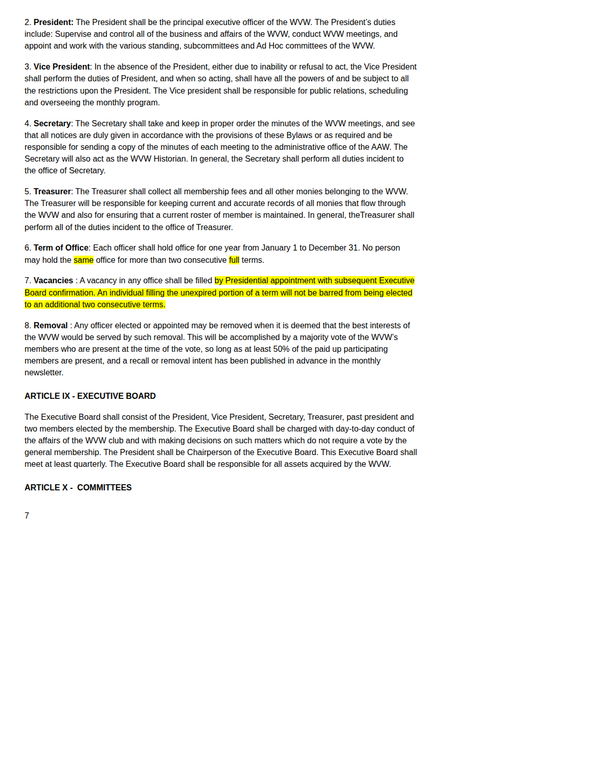2. President: The President shall be the principal executive officer of the WVW. The President’s duties include: Supervise and control all of the business and affairs of the WVW, conduct WVW meetings, and appoint and work with the various standing, subcommittees and Ad Hoc committees of the WVW.
3. Vice President: In the absence of the President, either due to inability or refusal to act, the Vice President shall perform the duties of President, and when so acting, shall have all the powers of and be subject to all the restrictions upon the President. The Vice president shall be responsible for public relations, scheduling and overseeing the monthly program.
4. Secretary: The Secretary shall take and keep in proper order the minutes of the WVW meetings, and see that all notices are duly given in accordance with the provisions of these Bylaws or as required and be responsible for sending a copy of the minutes of each meeting to the administrative office of the AAW. The Secretary will also act as the WVW Historian. In general, the Secretary shall perform all duties incident to the office of Secretary.
5. Treasurer: The Treasurer shall collect all membership fees and all other monies belonging to the WVW. The Treasurer will be responsible for keeping current and accurate records of all monies that flow through the WVW and also for ensuring that a current roster of member is maintained. In general, theTreasurer shall perform all of the duties incident to the office of Treasurer.
6. Term of Office: Each officer shall hold office for one year from January 1 to December 31. No person may hold the same office for more than two consecutive full terms.
7. Vacancies : A vacancy in any office shall be filled by Presidential appointment with subsequent Executive Board confirmation. An individual filling the unexpired portion of a term will not be barred from being elected to an additional two consecutive terms.
8. Removal : Any officer elected or appointed may be removed when it is deemed that the best interests of the WVW would be served by such removal. This will be accomplished by a majority vote of the WVW’s members who are present at the time of the vote, so long as at least 50% of the paid up participating members are present, and a recall or removal intent has been published in advance in the monthly newsletter.
ARTICLE IX - EXECUTIVE BOARD
The Executive Board shall consist of the President, Vice President, Secretary, Treasurer, past president and two members elected by the membership. The Executive Board shall be charged with day-to-day conduct of the affairs of the WVW club and with making decisions on such matters which do not require a vote by the general membership. The President shall be Chairperson of the Executive Board. This Executive Board shall meet at least quarterly. The Executive Board shall be responsible for all assets acquired by the WVW.
ARTICLE X - COMMITTEES
7